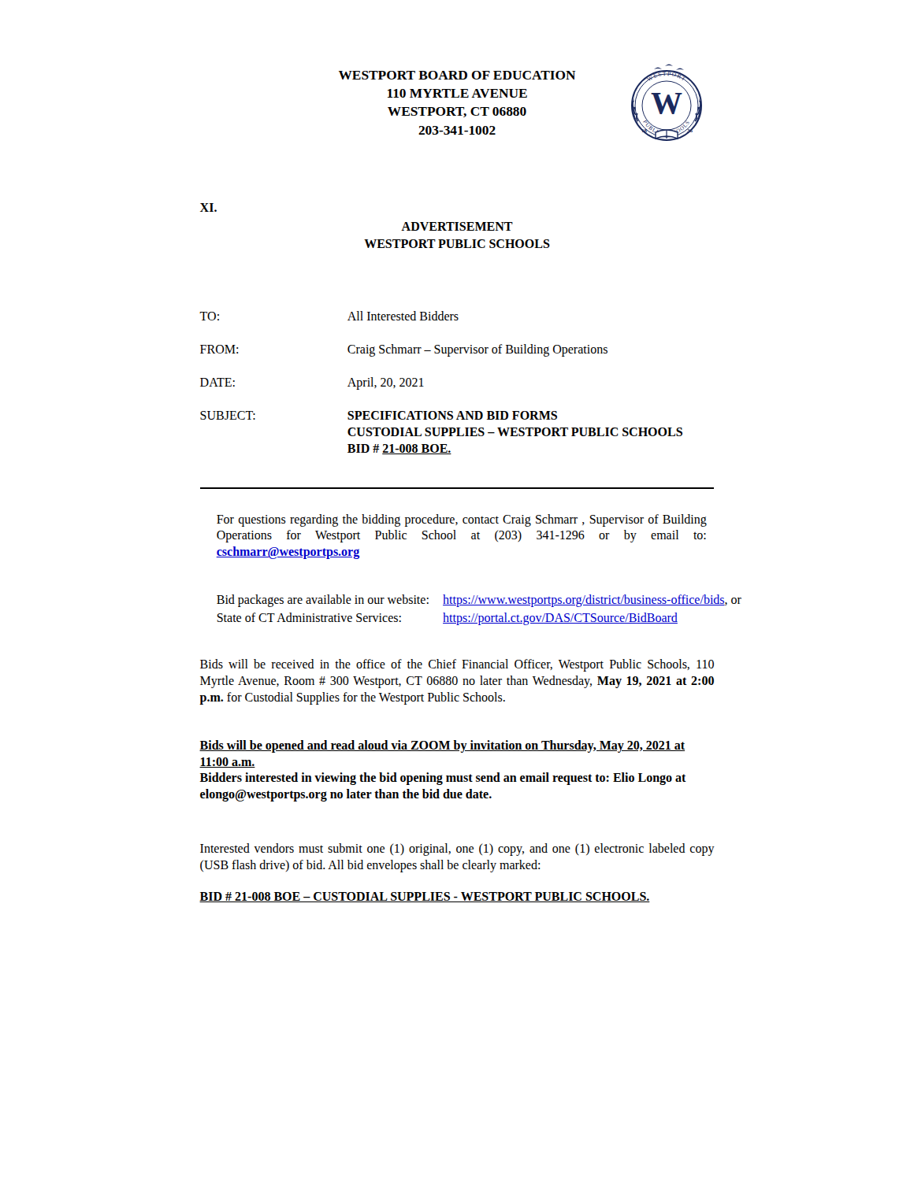W WESTPORT PUBLIC SCHOOLS 18 36
WESTPORT BOARD OF EDUCATION
110 MYRTLE AVENUE
WESTPORT, CT 06880
203-341-1002
XI.
ADVERTISEMENT
WESTPORT PUBLIC SCHOOLS
| TO: | All Interested Bidders |
| FROM: | Craig Schmarr – Supervisor of Building Operations |
| DATE: | April, 20, 2021 |
| SUBJECT: | SPECIFICATIONS AND BID FORMS CUSTODIAL SUPPLIES – WESTPORT PUBLIC SCHOOLS BID # 21-008 BOE. |
For questions regarding the bidding procedure, contact Craig Schmarr , Supervisor of Building Operations for Westport Public School at (203) 341-1296 or by email to: cschmarr@westportps.org
| Bid packages are available in our website: | https://www.westportps.org/district/business-office/bids , or |
| State of CT Administrative Services: | https://portal.ct.gov/DAS/CTSource/BidBoard |
Bids will be received in the office of the Chief Financial Officer, Westport Public Schools, 110 Myrtle Avenue, Room # 300 Westport, CT 06880 no later than Wednesday, May 19, 2021 at 2:00 p.m. for Custodial Supplies for the Westport Public Schools.
Bids will be opened and read aloud via ZOOM by invitation on Thursday, May 20, 2021 at 11:00 a.m.
Bidders interested in viewing the bid opening must send an email request to: Elio Longo at elongo@westportps.org no later than the bid due date.
Interested vendors must submit one (1) original, one (1) copy, and one (1) electronic labeled copy (USB flash drive) of bid. All bid envelopes shall be clearly marked:
BID # 21-008 BOE – CUSTODIAL SUPPLIES - WESTPORT PUBLIC SCHOOLS.